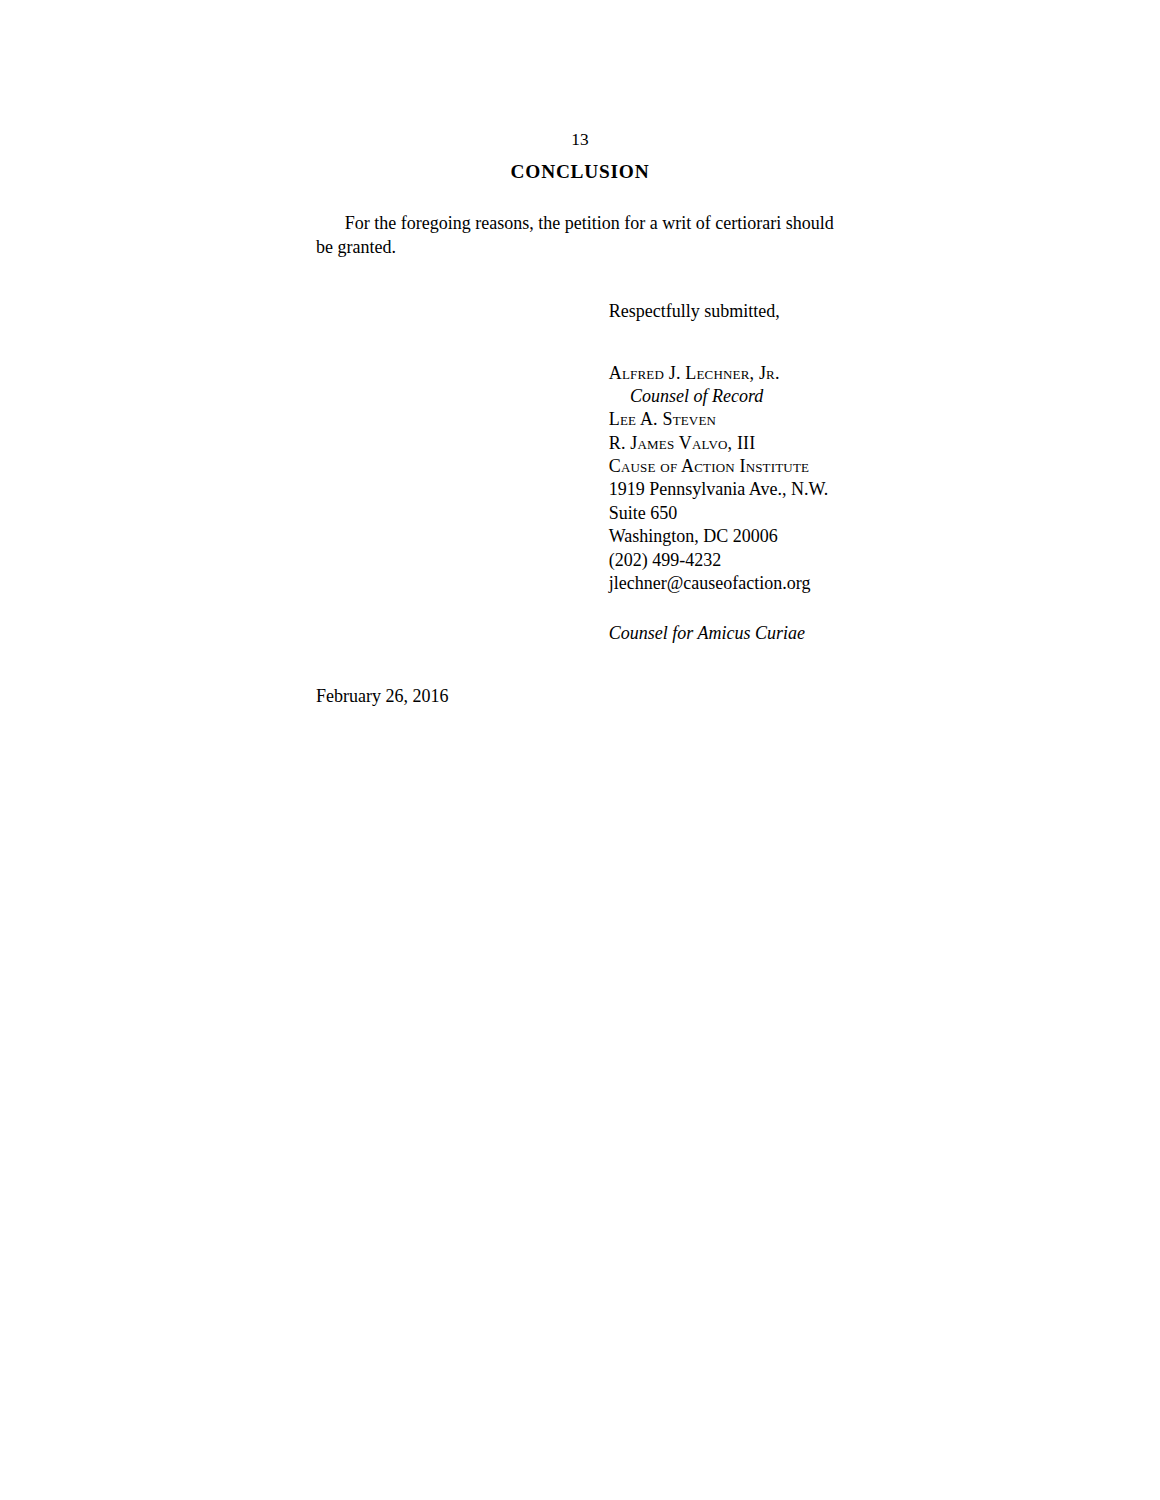13
CONCLUSION
For the foregoing reasons, the petition for a writ of certiorari should be granted.
Respectfully submitted,
Alfred J. Lechner, Jr. Counsel of Record Lee A. Steven R. James Valvo, III Cause of Action Institute 1919 Pennsylvania Ave., N.W. Suite 650 Washington, DC 20006 (202) 499-4232 jlechner@causeofaction.org Counsel for Amicus Curiae
February 26, 2016